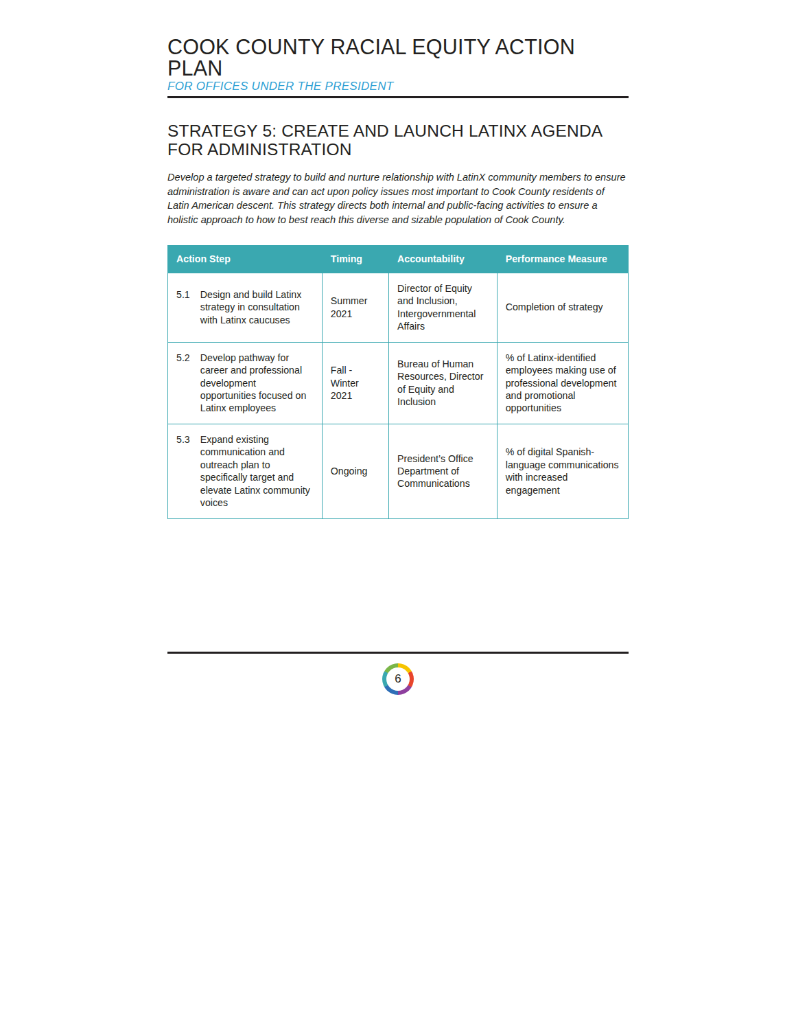Cook County Racial Equity Action Plan
For Offices Under the President
Strategy 5: Create and Launch Latinx Agenda for Administration
Develop a targeted strategy to build and nurture relationship with LatinX community members to ensure administration is aware and can act upon policy issues most important to Cook County residents of Latin American descent. This strategy directs both internal and public-facing activities to ensure a holistic approach to how to best reach this diverse and sizable population of Cook County.
| Action Step | Timing | Accountability | Performance Measure |
| --- | --- | --- | --- |
| 5.1 Design and build Latinx strategy in consultation with Latinx caucuses | Summer 2021 | Director of Equity and Inclusion, Intergovernmental Affairs | Completion of strategy |
| 5.2 Develop pathway for career and professional development opportunities focused on Latinx employees | Fall - Winter 2021 | Bureau of Human Resources, Director of Equity and Inclusion | % of Latinx-identified employees making use of professional development and promotional opportunities |
| 5.3 Expand existing communication and outreach plan to specifically target and elevate Latinx community voices | Ongoing | President’s Office Department of Communications | % of digital Spanish-language communications with increased engagement |
6